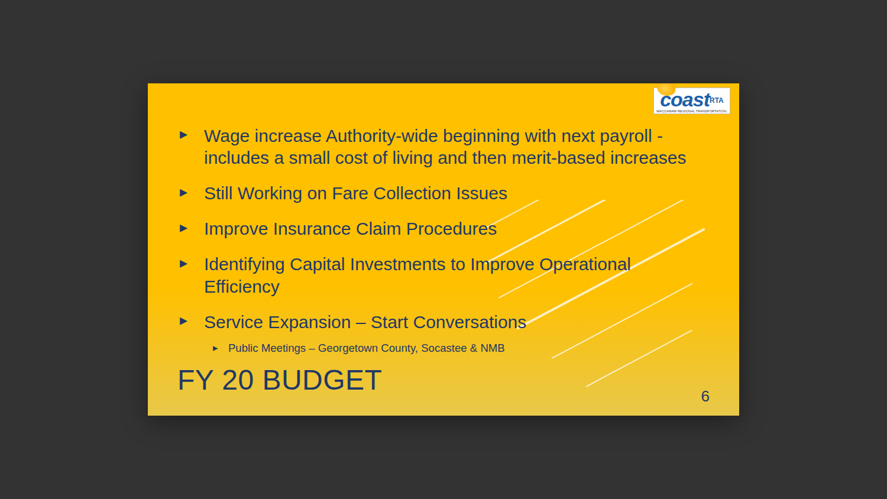coast RTA
WACCAMAW REGIONAL TRANSPORTATION AUTHORITY
Wage increase Authority-wide beginning with next payroll - includes a small cost of living and then merit-based increases
Still Working on Fare Collection Issues
Improve Insurance Claim Procedures
Identifying Capital Investments to Improve Operational Efficiency
Service Expansion – Start Conversations
Public Meetings – Georgetown County, Socastee & NMB
FY 20 BUDGET
6